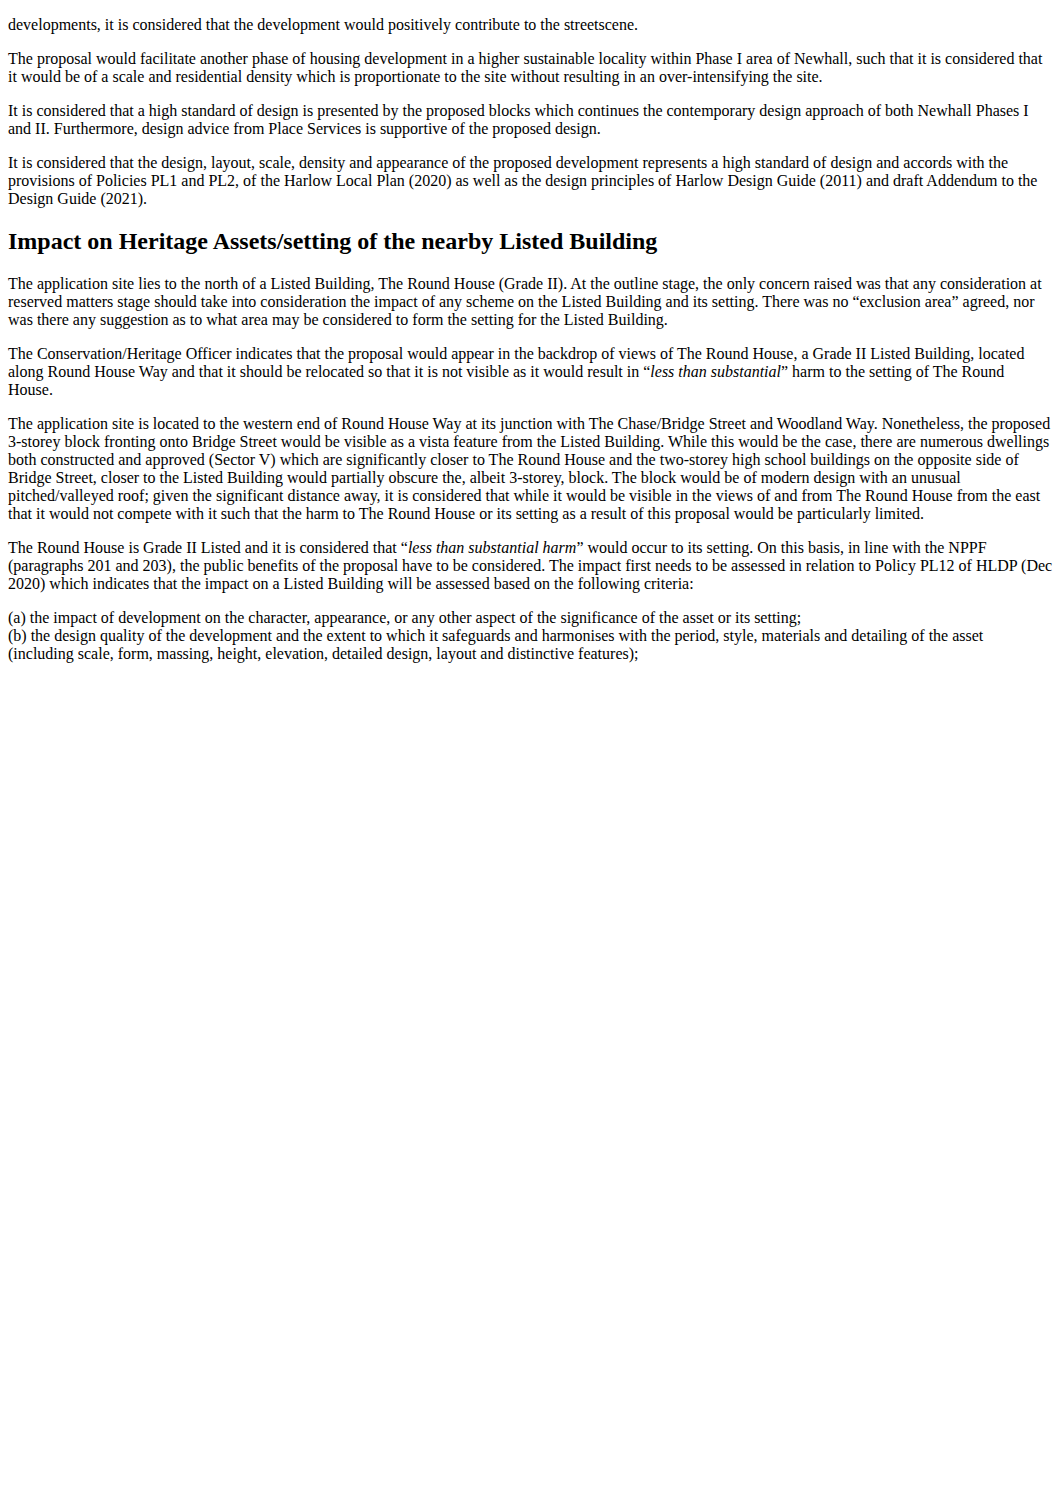developments, it is considered that the development would positively contribute to the streetscene.
The proposal would facilitate another phase of housing development in a higher sustainable locality within Phase I area of Newhall, such that it is considered that it would be of a scale and residential density which is proportionate to the site without resulting in an over-intensifying the site.
It is considered that a high standard of design is presented by the proposed blocks which continues the contemporary design approach of both Newhall Phases I and II. Furthermore, design advice from Place Services is supportive of the proposed design.
It is considered that the design, layout, scale, density and appearance of the proposed development represents a high standard of design and accords with the provisions of Policies PL1 and PL2, of the Harlow Local Plan (2020) as well as the design principles of Harlow Design Guide (2011) and draft Addendum to the Design Guide (2021).
Impact on Heritage Assets/setting of the nearby Listed Building
The application site lies to the north of a Listed Building, The Round House (Grade II). At the outline stage, the only concern raised was that any consideration at reserved matters stage should take into consideration the impact of any scheme on the Listed Building and its setting. There was no “exclusion area” agreed, nor was there any suggestion as to what area may be considered to form the setting for the Listed Building.
The Conservation/Heritage Officer indicates that the proposal would appear in the backdrop of views of The Round House, a Grade II Listed Building, located along Round House Way and that it should be relocated so that it is not visible as it would result in “less than substantial” harm to the setting of The Round House.
The application site is located to the western end of Round House Way at its junction with The Chase/Bridge Street and Woodland Way. Nonetheless, the proposed 3-storey block fronting onto Bridge Street would be visible as a vista feature from the Listed Building. While this would be the case, there are numerous dwellings both constructed and approved (Sector V) which are significantly closer to The Round House and the two-storey high school buildings on the opposite side of Bridge Street, closer to the Listed Building would partially obscure the, albeit 3-storey, block. The block would be of modern design with an unusual pitched/valleyed roof; given the significant distance away, it is considered that while it would be visible in the views of and from The Round House from the east that it would not compete with it such that the harm to The Round House or its setting as a result of this proposal would be particularly limited.
The Round House is Grade II Listed and it is considered that “less than substantial harm” would occur to its setting. On this basis, in line with the NPPF (paragraphs 201 and 203), the public benefits of the proposal have to be considered. The impact first needs to be assessed in relation to Policy PL12 of HLDP (Dec 2020) which indicates that the impact on a Listed Building will be assessed based on the following criteria:
(a) the impact of development on the character, appearance, or any other aspect of the significance of the asset or its setting;
(b) the design quality of the development and the extent to which it safeguards and harmonises with the period, style, materials and detailing of the asset (including scale, form, massing, height, elevation, detailed design, layout and distinctive features);